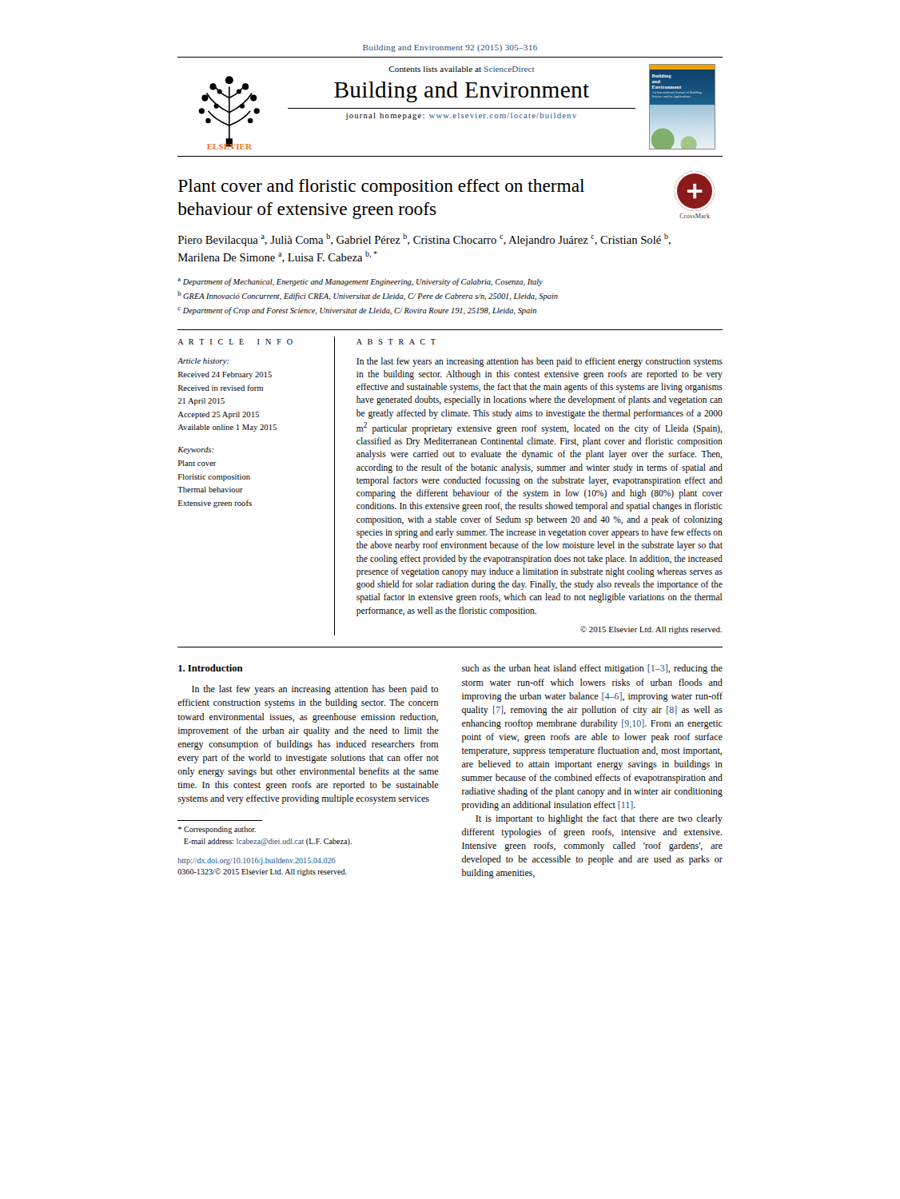Building and Environment 92 (2015) 305–316
ELSEVIER
Contents lists available at ScienceDirect
Building and Environment
journal homepage: www.elsevier.com/locate/buildenv
Building
and
Environment
An International Journal of Building Science and its Applications
CrossMark
Plant cover and floristic composition effect on thermal behaviour of extensive green roofs
Piero Bevilacqua a, Julià Coma b, Gabriel Pérez b, Cristina Chocarro c, Alejandro Juárez c, Cristian Solé b, Marilena De Simone a, Luisa F. Cabeza b, *
a Department of Mechanical, Energetic and Management Engineering, University of Calabria, Cosenza, Italy
b GREA Innovació Concurrent, Edifici CREA, Universitat de Lleida, C/ Pere de Cabrera s/n, 25001, Lleida, Spain
c Department of Crop and Forest Science, Universitat de Lleida, C/ Rovira Roure 191, 25198, Lleida, Spain
A R T I C L E I N F O
Article history:
Received 24 February 2015
Received in revised form
21 April 2015
Accepted 25 April 2015
Available online 1 May 2015
Keywords:
Plant cover
Floristic composition
Thermal behaviour
Extensive green roofs
A B S T R A C T
In the last few years an increasing attention has been paid to efficient energy construction systems in the building sector. Although in this contest extensive green roofs are reported to be very effective and sustainable systems, the fact that the main agents of this systems are living organisms have generated doubts, especially in locations where the development of plants and vegetation can be greatly affected by climate. This study aims to investigate the thermal performances of a 2000 m2 particular proprietary extensive green roof system, located on the city of Lleida (Spain), classified as Dry Mediterranean Continental climate. First, plant cover and floristic composition analysis were carried out to evaluate the dynamic of the plant layer over the surface. Then, according to the result of the botanic analysis, summer and winter study in terms of spatial and temporal factors were conducted focussing on the substrate layer, evapotranspiration effect and comparing the different behaviour of the system in low (10%) and high (80%) plant cover conditions. In this extensive green roof, the results showed temporal and spatial changes in floristic composition, with a stable cover of Sedum sp between 20 and 40 %, and a peak of colonizing species in spring and early summer. The increase in vegetation cover appears to have few effects on the above nearby roof environment because of the low moisture level in the substrate layer so that the cooling effect provided by the evapotranspiration does not take place. In addition, the increased presence of vegetation canopy may induce a limitation in substrate night cooling whereas serves as good shield for solar radiation during the day. Finally, the study also reveals the importance of the spatial factor in extensive green roofs, which can lead to not negligible variations on the thermal performance, as well as the floristic composition.
© 2015 Elsevier Ltd. All rights reserved.
1. Introduction
In the last few years an increasing attention has been paid to efficient construction systems in the building sector. The concern toward environmental issues, as greenhouse emission reduction, improvement of the urban air quality and the need to limit the energy consumption of buildings has induced researchers from every part of the world to investigate solutions that can offer not only energy savings but other environmental benefits at the same time. In this contest green roofs are reported to be sustainable systems and very effective providing multiple ecosystem services
* Corresponding author.
E-mail address: lcabeza@diei.udl.cat (L.F. Cabeza).
http://dx.doi.org/10.1016/j.buildenv.2015.04.026
0360-1323/© 2015 Elsevier Ltd. All rights reserved.
such as the urban heat island effect mitigation [1–3], reducing the storm water run-off which lowers risks of urban floods and improving the urban water balance [4–6], improving water run-off quality [7], removing the air pollution of city air [8] as well as enhancing rooftop membrane durability [9,10]. From an energetic point of view, green roofs are able to lower peak roof surface temperature, suppress temperature fluctuation and, most important, are believed to attain important energy savings in buildings in summer because of the combined effects of evapotranspiration and radiative shading of the plant canopy and in winter air conditioning providing an additional insulation effect [11].
It is important to highlight the fact that there are two clearly different typologies of green roofs, intensive and extensive. Intensive green roofs, commonly called 'roof gardens', are developed to be accessible to people and are used as parks or building amenities,